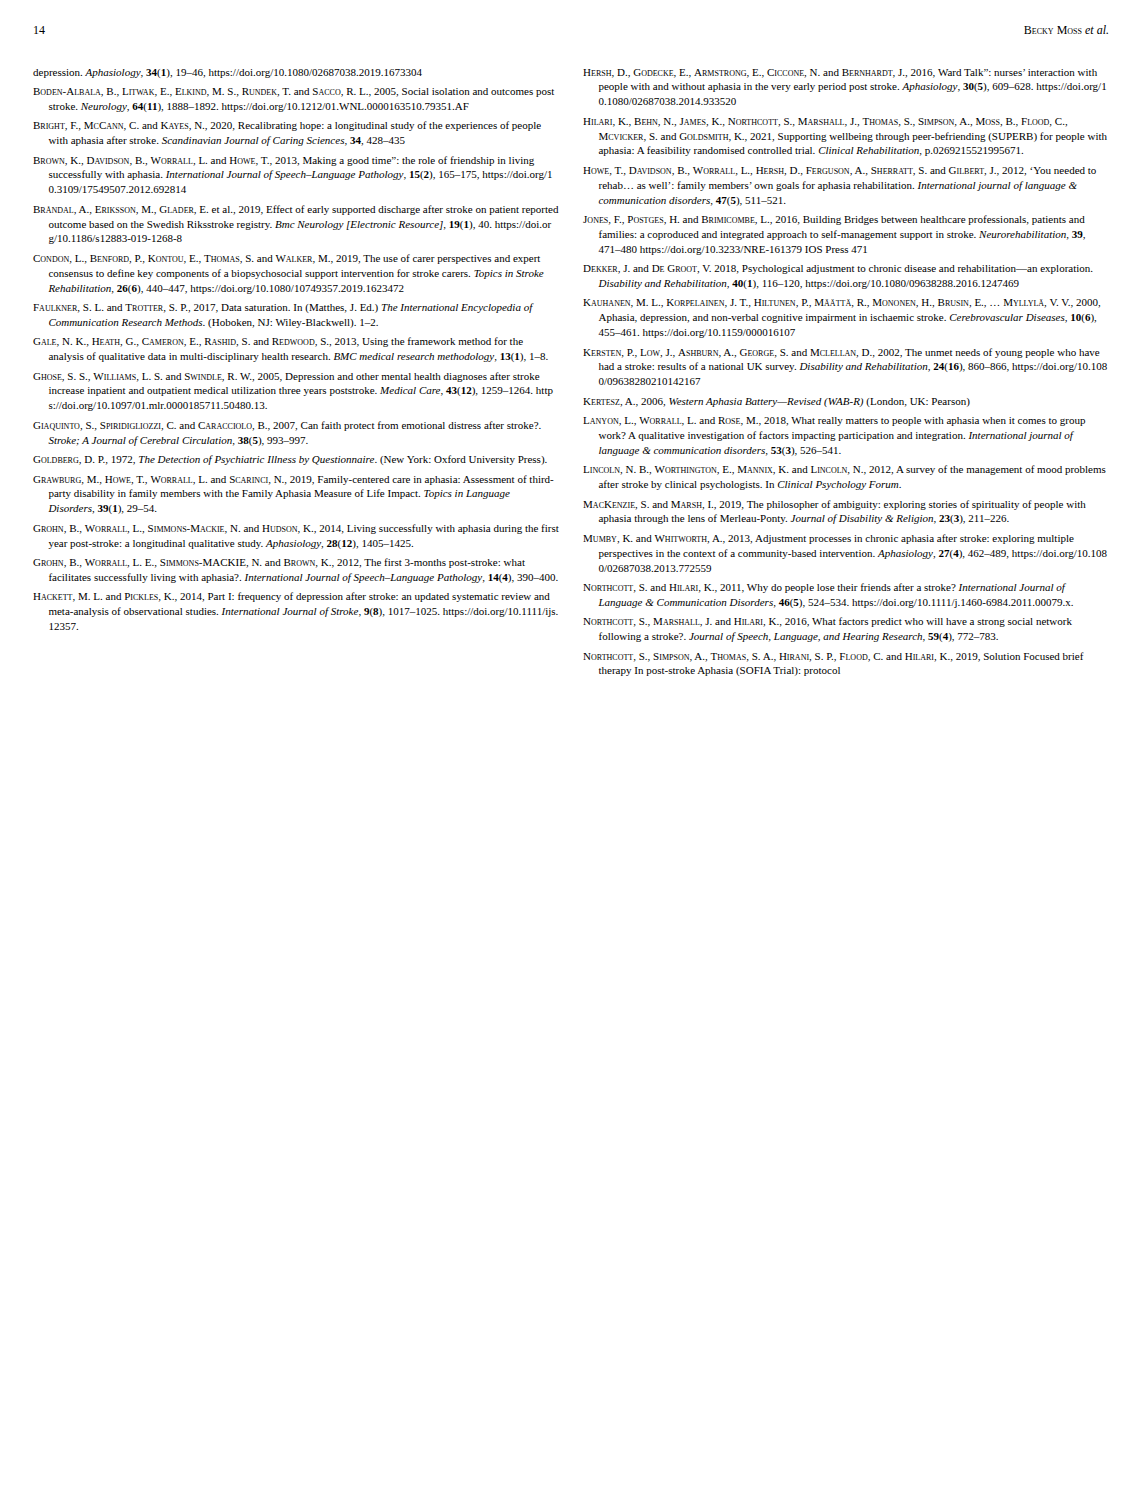14 Becky Moss et al.
depression. Aphasiology, 34(1), 19–46, https://doi.org/10.1080/02687038.2019.1673304
Boden-Albala, B., Litwak, E., Elkind, M. S., Rundek, T. and Sacco, R. L., 2005, Social isolation and outcomes post stroke. Neurology, 64(11), 1888–1892. https://doi.org/10.1212/01.WNL.0000163510.79351.AF
Bright, F., McCann, C. and Kayes, N., 2020, Recalibrating hope: a longitudinal study of the experiences of people with aphasia after stroke. Scandinavian Journal of Caring Sciences, 34, 428–435
Brown, K., Davidson, B., Worrall, L. and Howe, T., 2013, Making a good time”: the role of friendship in living successfully with aphasia. International Journal of Speech–Language Pathology, 15(2), 165–175, https://doi.org/10.3109/17549507.2012.692814
Bråndal, A., Eriksson, M., Glader, E. et al., 2019, Effect of early supported discharge after stroke on patient reported outcome based on the Swedish Riksstroke registry. Bmc Neurology [Electronic Resource], 19(1), 40. https://doi.org/10.1186/s12883-019-1268-8
Condon, L., Benford, P., Kontou, E., Thomas, S. and Walker, M., 2019, The use of carer perspectives and expert consensus to define key components of a biopsychosocial support intervention for stroke carers. Topics in Stroke Rehabilitation, 26(6), 440–447, https://doi.org/10.1080/10749357.2019.1623472
Faulkner, S. L. and Trotter, S. P., 2017, Data saturation. In (Matthes, J. Ed.) The International Encyclopedia of Communication Research Methods. (Hoboken, NJ: Wiley-Blackwell). 1–2.
Gale, N. K., Heath, G., Cameron, E., Rashid, S. and Redwood, S., 2013, Using the framework method for the analysis of qualitative data in multi-disciplinary health research. BMC medical research methodology, 13(1), 1–8.
Ghose, S. S., Williams, L. S. and Swindle, R. W., 2005, Depression and other mental health diagnoses after stroke increase inpatient and outpatient medical utilization three years poststroke. Medical Care, 43(12), 1259–1264. https://doi.org/10.1097/01.mlr.0000185711.50480.13.
Giaquinto, S., Spiridigliozzi, C. and Caracciolo, B., 2007, Can faith protect from emotional distress after stroke?. Stroke; A Journal of Cerebral Circulation, 38(5), 993–997.
Goldberg, D. P., 1972, The Detection of Psychiatric Illness by Questionnaire. (New York: Oxford University Press).
Grawburg, M., Howe, T., Worrall, L. and Scarinci, N., 2019, Family-centered care in aphasia: Assessment of third-party disability in family members with the Family Aphasia Measure of Life Impact. Topics in Language Disorders, 39(1), 29–54.
Grohn, B., Worrall, L., Simmons-Mackie, N. and Hudson, K., 2014, Living successfully with aphasia during the first year post-stroke: a longitudinal qualitative study. Aphasiology, 28(12), 1405–1425.
Grohn, B., Worrall, L. E., Simmons-MACKIE, N. and Brown, K., 2012, The first 3-months post-stroke: what facilitates successfully living with aphasia?. International Journal of Speech–Language Pathology, 14(4), 390–400.
Hackett, M. L. and Pickles, K., 2014, Part I: frequency of depression after stroke: an updated systematic review and meta-analysis of observational studies. International Journal of Stroke, 9(8), 1017–1025. https://doi.org/10.1111/ijs.12357.
Hersh, D., Godecke, E., Armstrong, E., Ciccone, N. and Bernhardt, J., 2016, Ward Talk”: nurses’ interaction with people with and without aphasia in the very early period post stroke. Aphasiology, 30(5), 609–628. https://doi.org/10.1080/02687038.2014.933520
Hilari, K., Behn, N., James, K., Northcott, S., Marshall, J., Thomas, S., Simpson, A., Moss, B., Flood, C., Mcvicker, S. and Goldsmith, K., 2021, Supporting wellbeing through peer-befriending (SUPERB) for people with aphasia: A feasibility randomised controlled trial. Clinical Rehabilitation, p.0269215521995671.
Howe, T., Davidson, B., Worrall, L., Hersh, D., Ferguson, A., Sherratt, S. and Gilbert, J., 2012, ‘You needed to rehab… as well’: family members’ own goals for aphasia rehabilitation. International journal of language & communication disorders, 47(5), 511–521.
Jones, F., Postges, H. and Brimicombe, L., 2016, Building Bridges between healthcare professionals, patients and families: a coproduced and integrated approach to self-management support in stroke. Neurorehabilitation, 39, 471–480 https://doi.org/10.3233/NRE-161379 IOS Press 471
Dekker, J. and De Groot, V. 2018, Psychological adjustment to chronic disease and rehabilitation—an exploration. Disability and Rehabilitation, 40(1), 116–120, https://doi.org/10.1080/09638288.2016.1247469
Kauhanen, M. L., Korpelainen, J. T., Hiltunen, P., Määttä, R., Mononen, H., Brusin, E., … Myllylä, V. V., 2000, Aphasia, depression, and non-verbal cognitive impairment in ischaemic stroke. Cerebrovascular Diseases, 10(6), 455–461. https://doi.org/10.1159/000016107
Kersten, P., Low, J., Ashburn, A., George, S. and Mclellan, D., 2002, The unmet needs of young people who have had a stroke: results of a national UK survey. Disability and Rehabilitation, 24(16), 860–866, https://doi.org/10.1080/09638280210142167
Kertesz, A., 2006, Western Aphasia Battery—Revised (WAB-R) (London, UK: Pearson)
Lanyon, L., Worrall, L. and Rose, M., 2018, What really matters to people with aphasia when it comes to group work? A qualitative investigation of factors impacting participation and integration. International journal of language & communication disorders, 53(3), 526–541.
Lincoln, N. B., Worthington, E., Mannix, K. and Lincoln, N., 2012, A survey of the management of mood problems after stroke by clinical psychologists. In Clinical Psychology Forum.
MacKenzie, S. and Marsh, I., 2019, The philosopher of ambiguity: exploring stories of spirituality of people with aphasia through the lens of Merleau-Ponty. Journal of Disability & Religion, 23(3), 211–226.
Mumby, K. and Whitworth, A., 2013, Adjustment processes in chronic aphasia after stroke: exploring multiple perspectives in the context of a community-based intervention. Aphasiology, 27(4), 462–489, https://doi.org/10.1080/02687038.2013.772559
Northcott, S. and Hilari, K., 2011, Why do people lose their friends after a stroke? International Journal of Language & Communication Disorders, 46(5), 524–534. https://doi.org/10.1111/j.1460-6984.2011.00079.x.
Northcott, S., Marshall, J. and Hilari, K., 2016, What factors predict who will have a strong social network following a stroke?. Journal of Speech, Language, and Hearing Research, 59(4), 772–783.
Northcott, S., Simpson, A., Thomas, S. A., Hirani, S. P., Flood, C. and Hilari, K., 2019, Solution Focused brief therapy In post-stroke Aphasia (SOFIA Trial): protocol